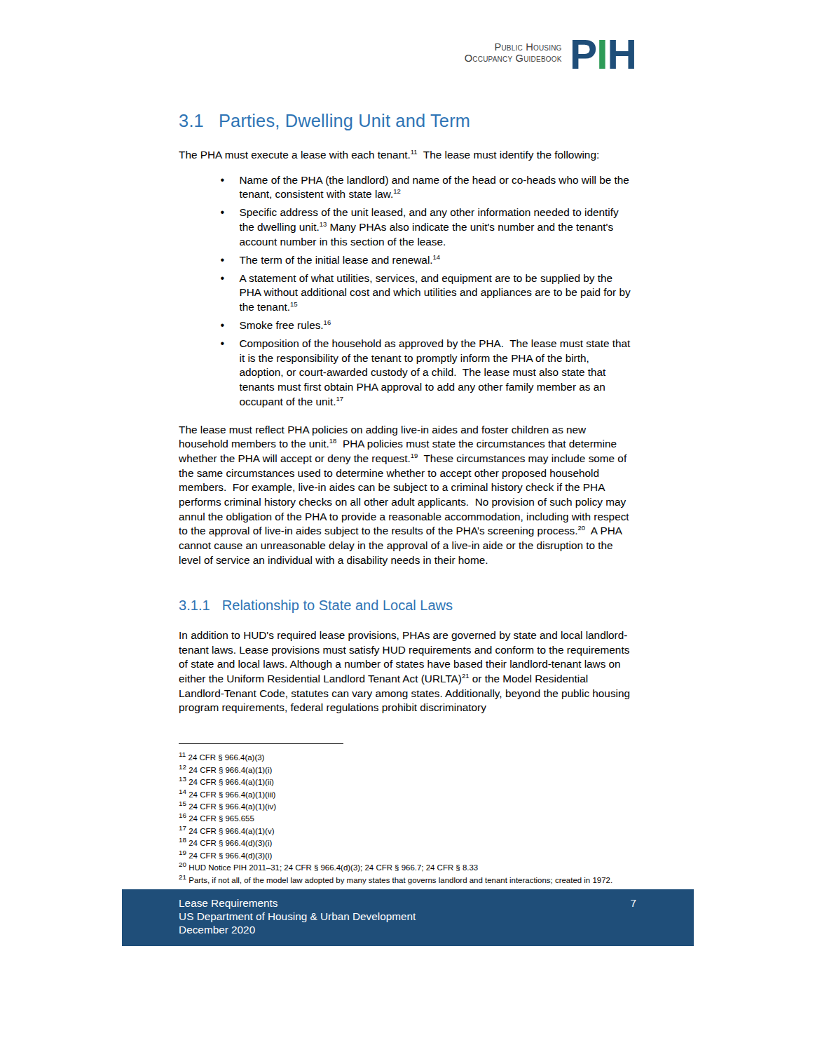Public Housing Occupancy Guidebook
PIH
3.1 Parties, Dwelling Unit and Term
The PHA must execute a lease with each tenant.11 The lease must identify the following:
Name of the PHA (the landlord) and name of the head or co-heads who will be the tenant, consistent with state law.12
Specific address of the unit leased, and any other information needed to identify the dwelling unit.13 Many PHAs also indicate the unit's number and the tenant's account number in this section of the lease.
The term of the initial lease and renewal.14
A statement of what utilities, services, and equipment are to be supplied by the PHA without additional cost and which utilities and appliances are to be paid for by the tenant.15
Smoke free rules.16
Composition of the household as approved by the PHA. The lease must state that it is the responsibility of the tenant to promptly inform the PHA of the birth, adoption, or court-awarded custody of a child. The lease must also state that tenants must first obtain PHA approval to add any other family member as an occupant of the unit.17
The lease must reflect PHA policies on adding live-in aides and foster children as new household members to the unit.18 PHA policies must state the circumstances that determine whether the PHA will accept or deny the request.19 These circumstances may include some of the same circumstances used to determine whether to accept other proposed household members. For example, live-in aides can be subject to a criminal history check if the PHA performs criminal history checks on all other adult applicants. No provision of such policy may annul the obligation of the PHA to provide a reasonable accommodation, including with respect to the approval of live-in aides subject to the results of the PHA’s screening process.20 A PHA cannot cause an unreasonable delay in the approval of a live-in aide or the disruption to the level of service an individual with a disability needs in their home.
3.1.1 Relationship to State and Local Laws
In addition to HUD's required lease provisions, PHAs are governed by state and local landlord-tenant laws. Lease provisions must satisfy HUD requirements and conform to the requirements of state and local laws. Although a number of states have based their landlord-tenant laws on either the Uniform Residential Landlord Tenant Act (URLTA)21 or the Model Residential Landlord-Tenant Code, statutes can vary among states. Additionally, beyond the public housing program requirements, federal regulations prohibit discriminatory
11 24 CFR § 966.4(a)(3)
12 24 CFR § 966.4(a)(1)(i)
13 24 CFR § 966.4(a)(1)(ii)
14 24 CFR § 966.4(a)(1)(iii)
15 24 CFR § 966.4(a)(1)(iv)
16 24 CFR § 965.655
17 24 CFR § 966.4(a)(1)(v)
18 24 CFR § 966.4(d)(3)(i)
19 24 CFR § 966.4(d)(3)(i)
20 HUD Notice PIH 2011–31; 24 CFR § 966.4(d)(3); 24 CFR § 966.7; 24 CFR § 8.33
21 Parts, if not all, of the model law adopted by many states that governs landlord and tenant interactions; created in 1972.
Lease Requirements
US Department of Housing & Urban Development
December 2020
7